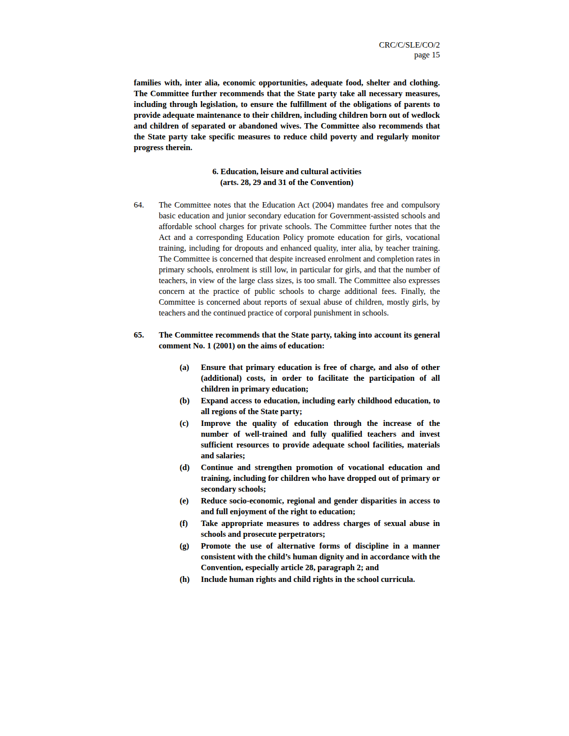CRC/C/SLE/CO/2 page 15
families with, inter alia, economic opportunities, adequate food, shelter and clothing. The Committee further recommends that the State party take all necessary measures, including through legislation, to ensure the fulfillment of the obligations of parents to provide adequate maintenance to their children, including children born out of wedlock and children of separated or abandoned wives. The Committee also recommends that the State party take specific measures to reduce child poverty and regularly monitor progress therein.
6. Education, leisure and cultural activities (arts. 28, 29 and 31 of the Convention)
64.
The Committee notes that the Education Act (2004) mandates free and compulsory basic education and junior secondary education for Government-assisted schools and affordable school charges for private schools. The Committee further notes that the Act and a corresponding Education Policy promote education for girls, vocational training, including for dropouts and enhanced quality, inter alia, by teacher training. The Committee is concerned that despite increased enrolment and completion rates in primary schools, enrolment is still low, in particular for girls, and that the number of teachers, in view of the large class sizes, is too small. The Committee also expresses concern at the practice of public schools to charge additional fees. Finally, the Committee is concerned about reports of sexual abuse of children, mostly girls, by teachers and the continued practice of corporal punishment in schools.
65.
The Committee recommends that the State party, taking into account its general comment No. 1 (2001) on the aims of education:
(a) Ensure that primary education is free of charge, and also of other (additional) costs, in order to facilitate the participation of all children in primary education;
(b) Expand access to education, including early childhood education, to all regions of the State party;
(c) Improve the quality of education through the increase of the number of well-trained and fully qualified teachers and invest sufficient resources to provide adequate school facilities, materials and salaries;
(d) Continue and strengthen promotion of vocational education and training, including for children who have dropped out of primary or secondary schools;
(e) Reduce socio-economic, regional and gender disparities in access to and full enjoyment of the right to education;
(f) Take appropriate measures to address charges of sexual abuse in schools and prosecute perpetrators;
(g) Promote the use of alternative forms of discipline in a manner consistent with the child’s human dignity and in accordance with the Convention, especially article 28, paragraph 2; and
(h) Include human rights and child rights in the school curricula.